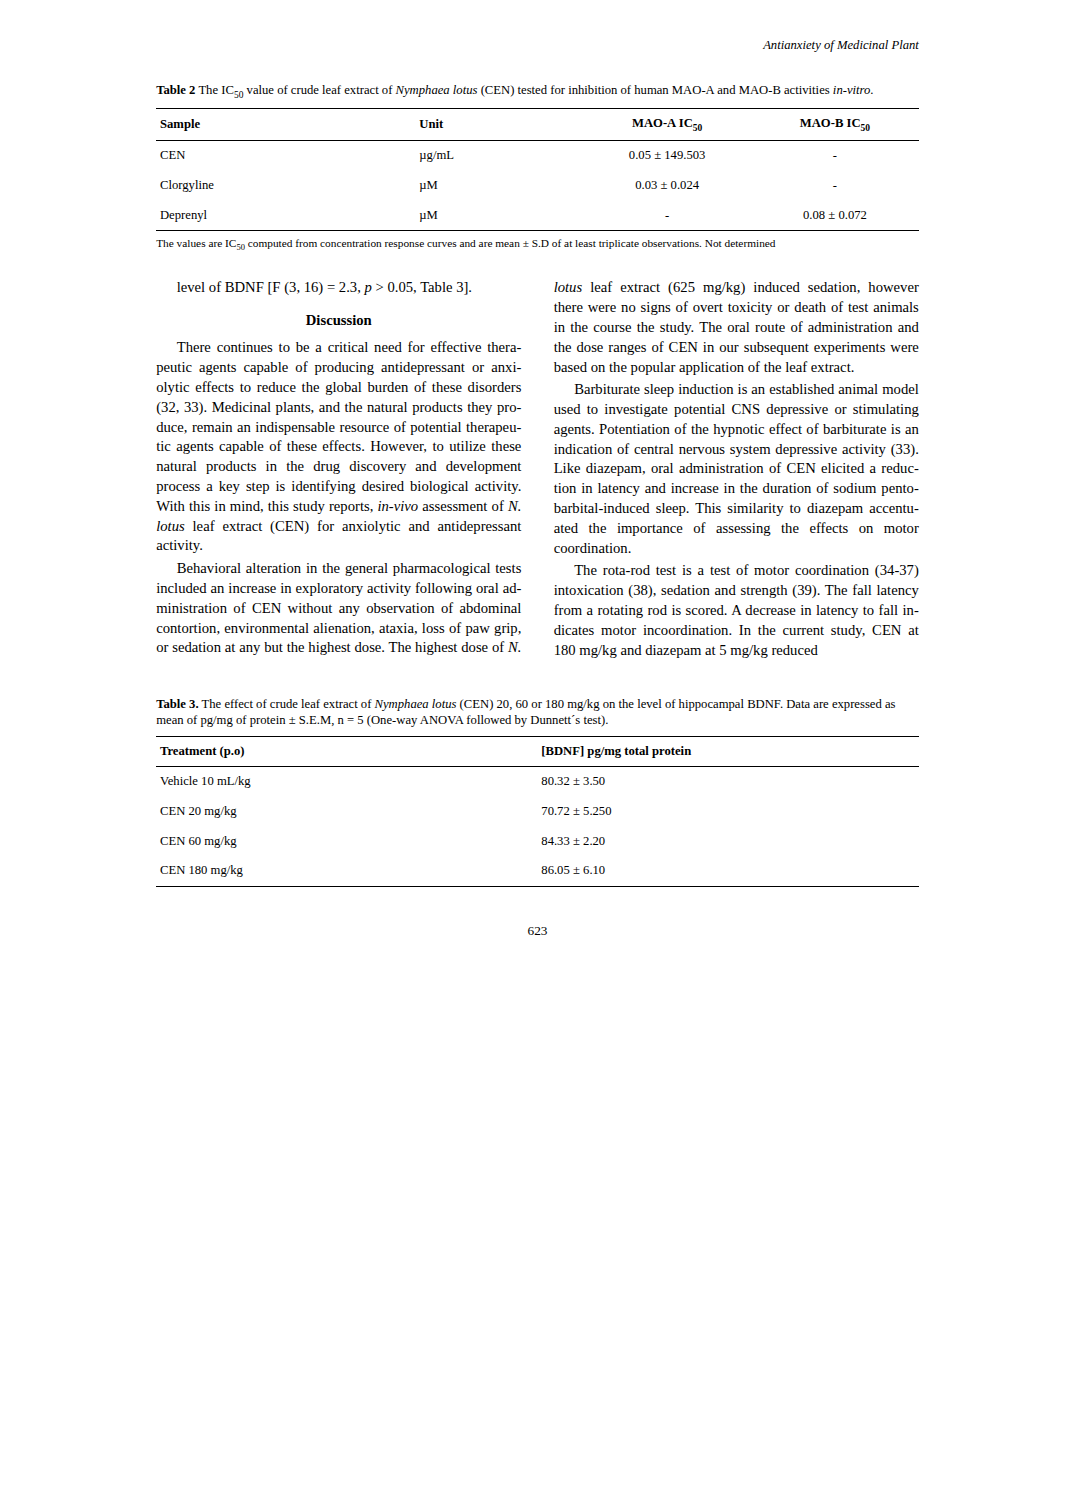Antianxiety of Medicinal Plant
Table 2 The IC50 value of crude leaf extract of Nymphaea lotus (CEN) tested for inhibition of human MAO-A and MAO-B activities in-vitro.
| Sample | Unit | MAO-A IC 50 | MAO-B IC 50 |
| --- | --- | --- | --- |
| CEN | µg/mL | 0.05 ± 149.503 | - |
| Clorgyline | µM | 0.03 ± 0.024 | - |
| Deprenyl | µM | - | 0.08 ± 0.072 |
The values are IC50 computed from concentration response curves and are mean ± S.D of at least triplicate observations. Not determined
level of BDNF [F (3, 16) = 2.3, p > 0.05, Table 3].
Discussion
There continues to be a critical need for effective therapeutic agents capable of producing antidepressant or anxiolytic effects to reduce the global burden of these disorders (32, 33). Medicinal plants, and the natural products they produce, remain an indispensable resource of potential therapeutic agents capable of these effects. However, to utilize these natural products in the drug discovery and development process a key step is identifying desired biological activity. With this in mind, this study reports, in-vivo assessment of N. lotus leaf extract (CEN) for anxiolytic and antidepressant activity.
Behavioral alteration in the general pharmacological tests included an increase in exploratory activity following oral administration of CEN without any observation of abdominal contortion, environmental alienation, ataxia, loss of paw grip, or sedation at any but the highest dose. The highest dose of N. lotus leaf extract (625 mg/kg) induced sedation, however there were no signs of overt toxicity or death of test animals in the course the study. The oral route of administration and the dose ranges of CEN in our subsequent experiments were based on the popular application of the leaf extract.
Barbiturate sleep induction is an established animal model used to investigate potential CNS depressive or stimulating agents. Potentiation of the hypnotic effect of barbiturate is an indication of central nervous system depressive activity (33). Like diazepam, oral administration of CEN elicited a reduction in latency and increase in the duration of sodium pentobarbital-induced sleep. This similarity to diazepam accentuated the importance of assessing the effects on motor coordination.
The rota-rod test is a test of motor coordination (34-37) intoxication (38), sedation and strength (39). The fall latency from a rotating rod is scored. A decrease in latency to fall indicates motor incoordination. In the current study, CEN at 180 mg/kg and diazepam at 5 mg/kg reduced
Table 3. The effect of crude leaf extract of Nymphaea lotus (CEN) 20, 60 or 180 mg/kg on the level of hippocampal BDNF. Data are expressed as mean of pg/mg of protein ± S.E.M, n = 5 (One-way ANOVA followed by Dunnett´s test).
| Treatment (p.o) | [BDNF] pg/mg total protein |
| --- | --- |
| Vehicle 10 mL/kg | 80.32 ± 3.50 |
| CEN 20 mg/kg | 70.72 ± 5.250 |
| CEN 60 mg/kg | 84.33 ± 2.20 |
| CEN 180 mg/kg | 86.05 ± 6.10 |
623